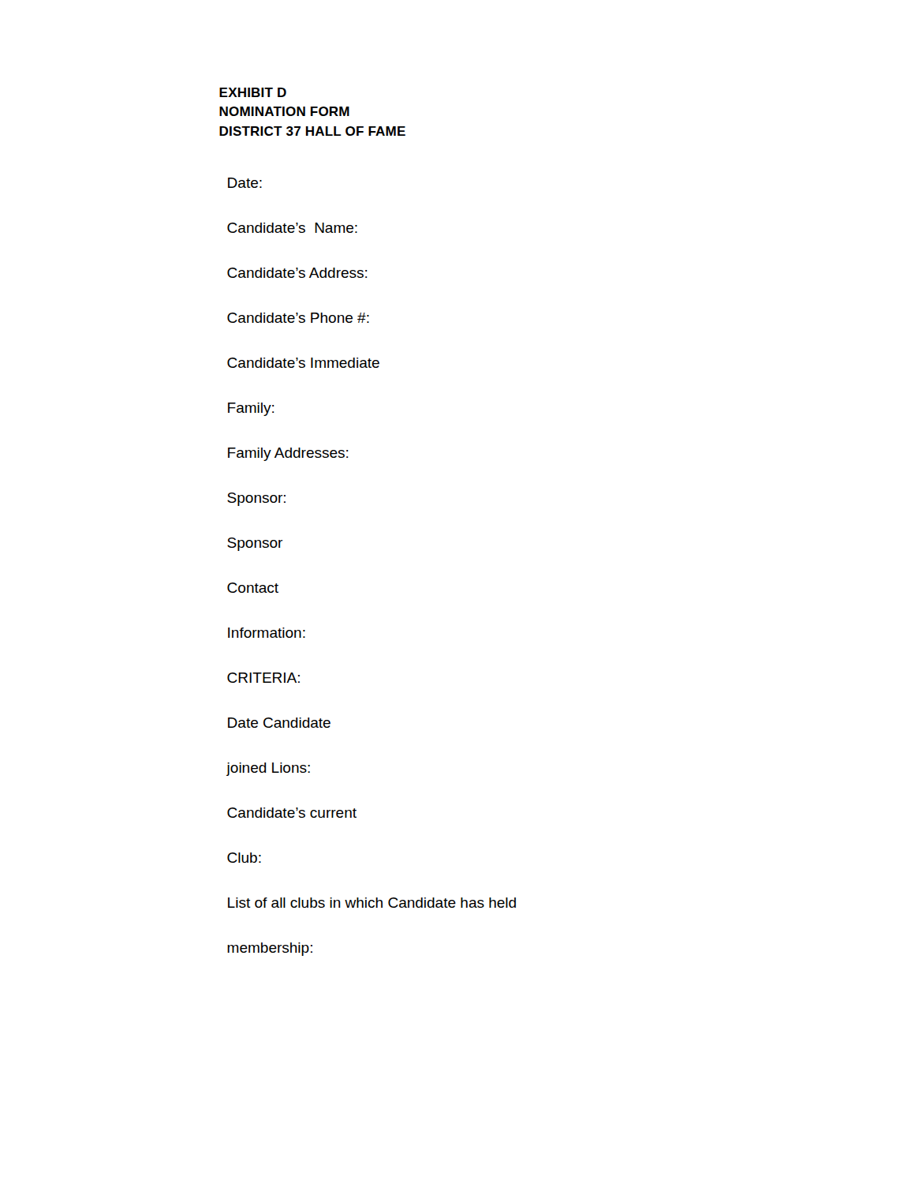EXHIBIT D
NOMINATION FORM
DISTRICT 37 HALL OF FAME
Date:
Candidate’s Name:
Candidate’s Address:
Candidate’s Phone #:
Candidate’s ImmediateFamily:
Family Addresses:
Sponsor:
SponsorContact Information:
CRITERIA:
Date Candidatejoined Lions:
Candidate’s currentClub:
List of all clubs in which Candidate has heldmembership: